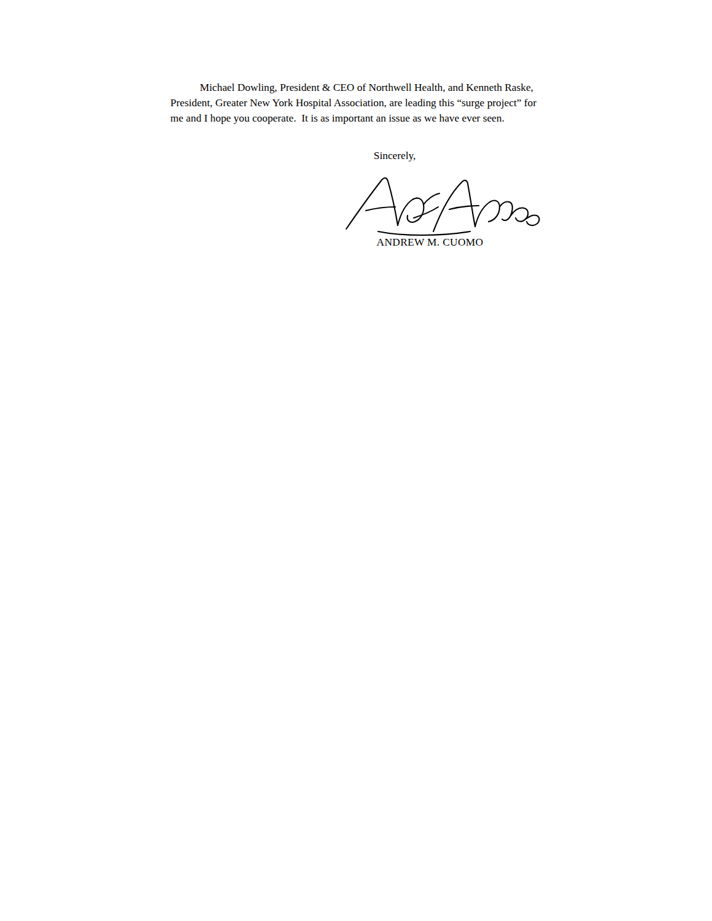Michael Dowling, President & CEO of Northwell Health, and Kenneth Raske, President, Greater New York Hospital Association, are leading this “surge project” for me and I hope you cooperate. It is as important an issue as we have ever seen.
Sincerely,
ANDREW M. CUOMO